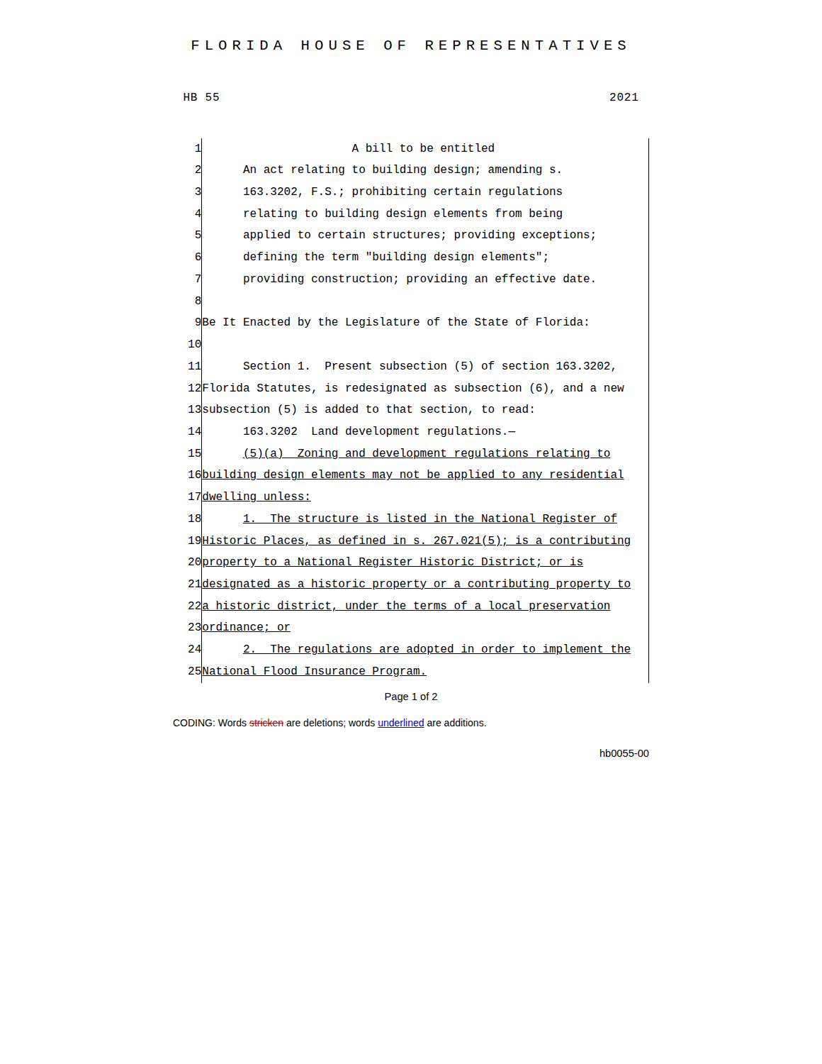FLORIDA HOUSE OF REPRESENTATIVES
HB 55 2021
| 1 2 3 4 5 6 7 8 9 10 11 12 13 14 15 16 17 18 19 20 21 22 23 24 25 | A bill to be entitled An act relating to building design; amending s. 163.3202, F.S.; prohibiting certain regulations relating to building design elements from being applied to certain structures; providing exceptions; defining the term "building design elements"; providing construction; providing an effective date. Be It Enacted by the Legislature of the State of Florida: Section 1. Present subsection (5) of section 163.3202, Florida Statutes, is redesignated as subsection (6), and a new subsection (5) is added to that section, to read: 163.3202 Land development regulations.— (5)(a) Zoning and development regulations relating to building design elements may not be applied to any residential dwelling unless: 1. The structure is listed in the National Register of Historic Places, as defined in s. 267.021(5); is a contributing property to a National Register Historic District; or is designated as a historic property or a contributing property to a historic district, under the terms of a local preservation ordinance; or 2. The regulations are adopted in order to implement the National Flood Insurance Program. |
Page 1 of 2
CODING: Words stricken are deletions; words underlined are additions.
hb0055-00